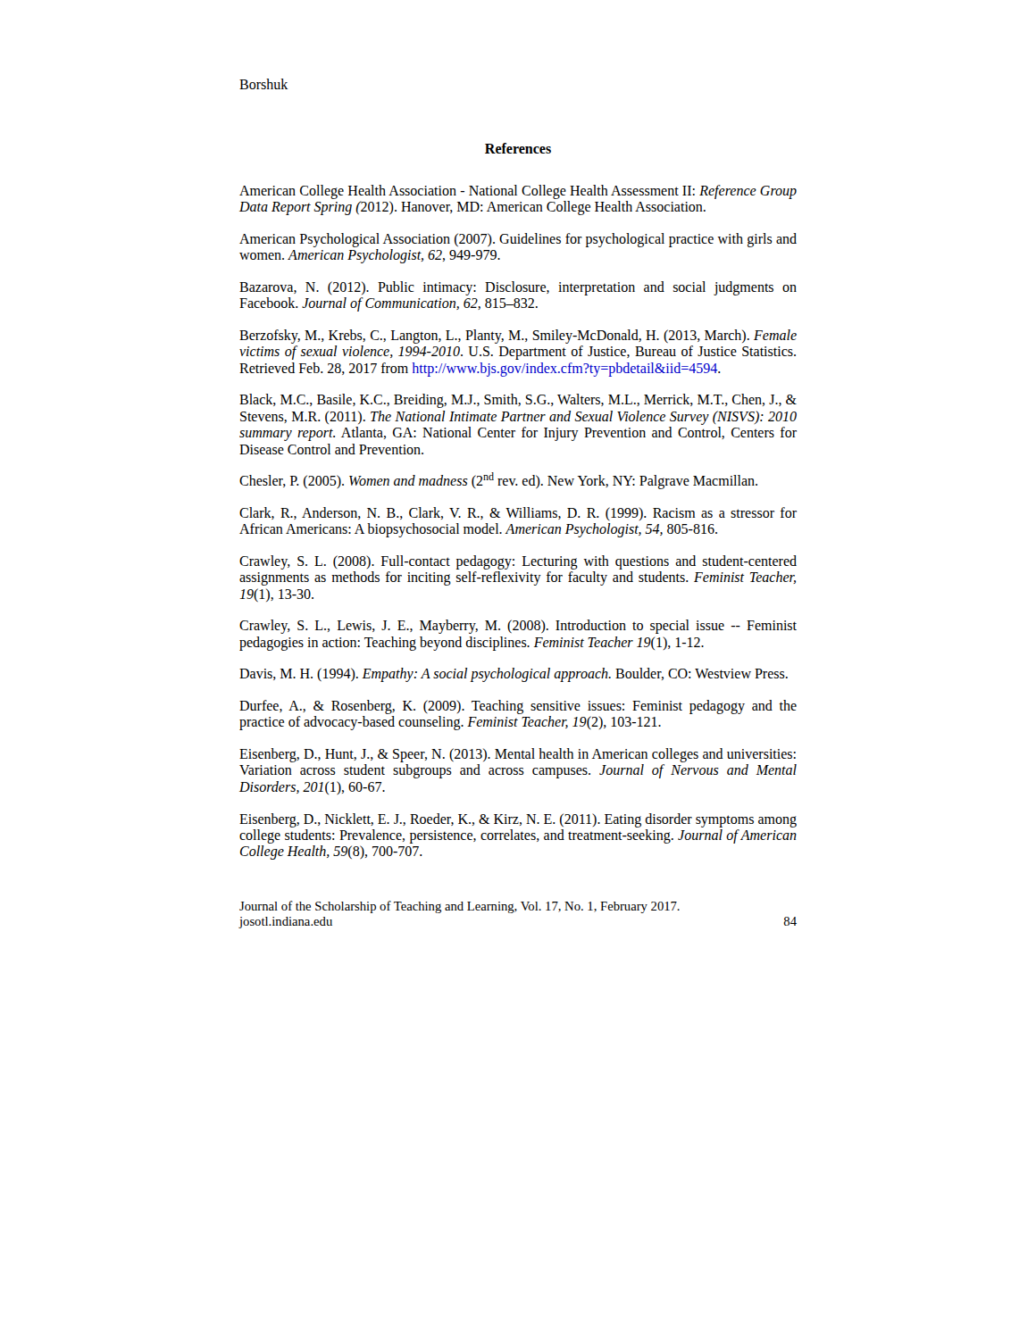Borshuk
References
American College Health Association - National College Health Assessment II: Reference Group Data Report Spring (2012). Hanover, MD: American College Health Association.
American Psychological Association (2007). Guidelines for psychological practice with girls and women. American Psychologist, 62, 949-979.
Bazarova, N. (2012). Public intimacy: Disclosure, interpretation and social judgments on Facebook. Journal of Communication, 62, 815–832.
Berzofsky, M., Krebs, C., Langton, L., Planty, M., Smiley-McDonald, H. (2013, March). Female victims of sexual violence, 1994-2010. U.S. Department of Justice, Bureau of Justice Statistics. Retrieved Feb. 28, 2017 from http://www.bjs.gov/index.cfm?ty=pbdetail&iid=4594.
Black, M.C., Basile, K.C., Breiding, M.J., Smith, S.G., Walters, M.L., Merrick, M.T., Chen, J., & Stevens, M.R. (2011). The National Intimate Partner and Sexual Violence Survey (NISVS): 2010 summary report. Atlanta, GA: National Center for Injury Prevention and Control, Centers for Disease Control and Prevention.
Chesler, P. (2005). Women and madness (2nd rev. ed). New York, NY: Palgrave Macmillan.
Clark, R., Anderson, N. B., Clark, V. R., & Williams, D. R. (1999). Racism as a stressor for African Americans: A biopsychosocial model. American Psychologist, 54, 805-816.
Crawley, S. L. (2008). Full-contact pedagogy: Lecturing with questions and student-centered assignments as methods for inciting self-reflexivity for faculty and students. Feminist Teacher, 19(1), 13-30.
Crawley, S. L., Lewis, J. E., Mayberry, M. (2008). Introduction to special issue -- Feminist pedagogies in action: Teaching beyond disciplines. Feminist Teacher 19(1), 1-12.
Davis, M. H. (1994). Empathy: A social psychological approach. Boulder, CO: Westview Press.
Durfee, A., & Rosenberg, K. (2009). Teaching sensitive issues: Feminist pedagogy and the practice of advocacy-based counseling. Feminist Teacher, 19(2), 103-121.
Eisenberg, D., Hunt, J., & Speer, N. (2013). Mental health in American colleges and universities: Variation across student subgroups and across campuses. Journal of Nervous and Mental Disorders, 201(1), 60-67.
Eisenberg, D., Nicklett, E. J., Roeder, K., & Kirz, N. E. (2011). Eating disorder symptoms among college students: Prevalence, persistence, correlates, and treatment-seeking. Journal of American College Health, 59(8), 700-707.
Journal of the Scholarship of Teaching and Learning, Vol. 17, No. 1, February 2017. josotl.indiana.edu 84